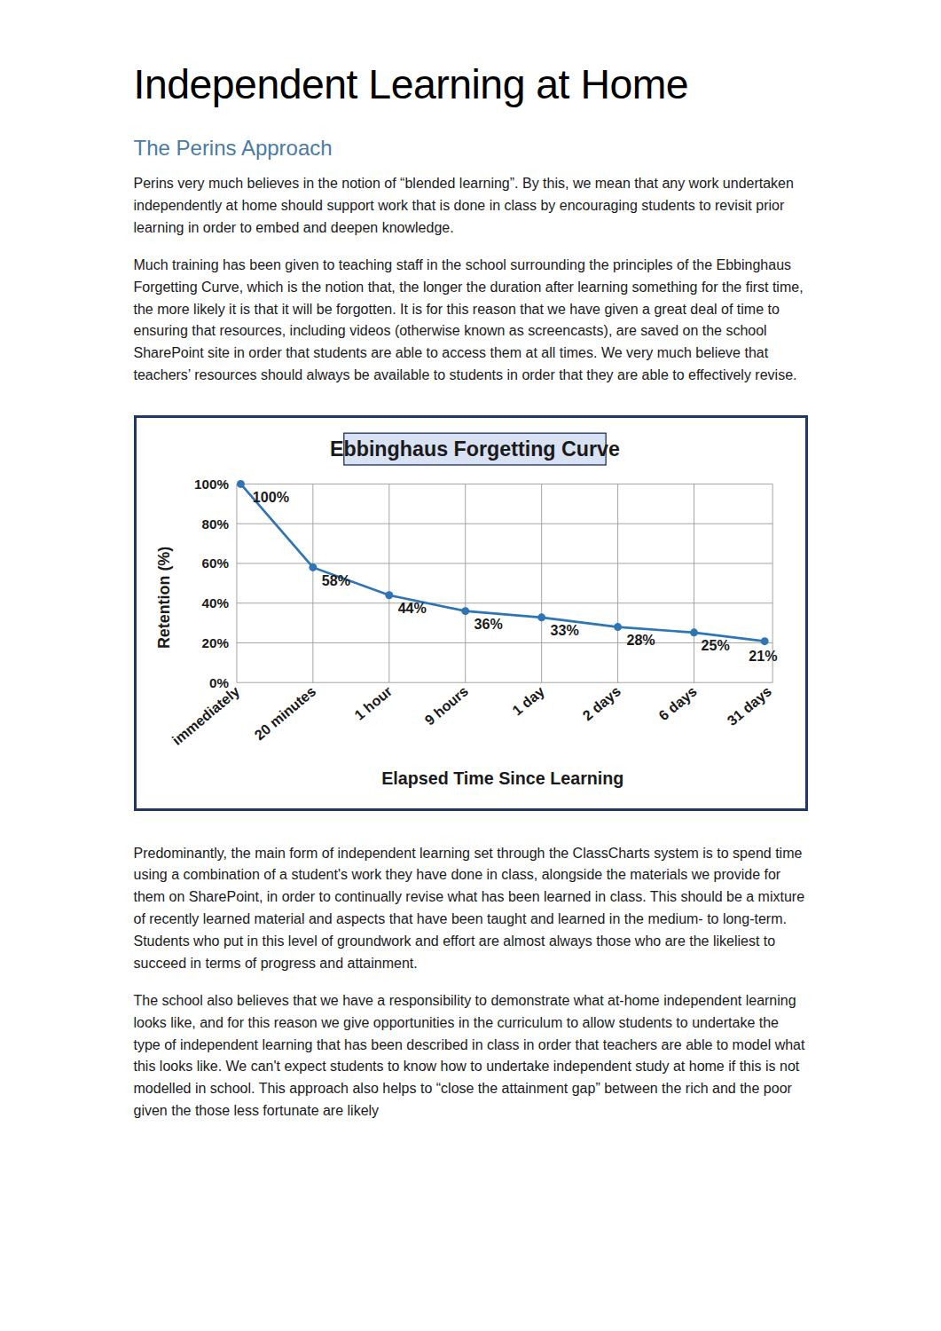Independent Learning at Home
The Perins Approach
Perins very much believes in the notion of “blended learning”. By this, we mean that any work undertaken independently at home should support work that is done in class by encouraging students to revisit prior learning in order to embed and deepen knowledge.
Much training has been given to teaching staff in the school surrounding the principles of the Ebbinghaus Forgetting Curve, which is the notion that, the longer the duration after learning something for the first time, the more likely it is that it will be forgotten. It is for this reason that we have given a great deal of time to ensuring that resources, including videos (otherwise known as screencasts), are saved on the school SharePoint site in order that students are able to access them at all times. We very much believe that teachers’ resources should always be available to students in order that they are able to effectively revise.
Ebbinghaus Forgetting Curve Retention (%) 100% 80% 60% 40% 20% 0% 100% 58% 44% 36% 33% 28% 25% 21% immediately 20 minutes 1 hour 9 hours 1 day 2 days 6 days 31 days Elapsed Time Since Learning
Predominantly, the main form of independent learning set through the ClassCharts system is to spend time using a combination of a student's work they have done in class, alongside the materials we provide for them on SharePoint, in order to continually revise what has been learned in class. This should be a mixture of recently learned material and aspects that have been taught and learned in the medium- to long-term. Students who put in this level of groundwork and effort are almost always those who are the likeliest to succeed in terms of progress and attainment.
The school also believes that we have a responsibility to demonstrate what at-home independent learning looks like, and for this reason we give opportunities in the curriculum to allow students to undertake the type of independent learning that has been described in class in order that teachers are able to model what this looks like. We can't expect students to know how to undertake independent study at home if this is not modelled in school. This approach also helps to “close the attainment gap” between the rich and the poor given the those less fortunate are likely